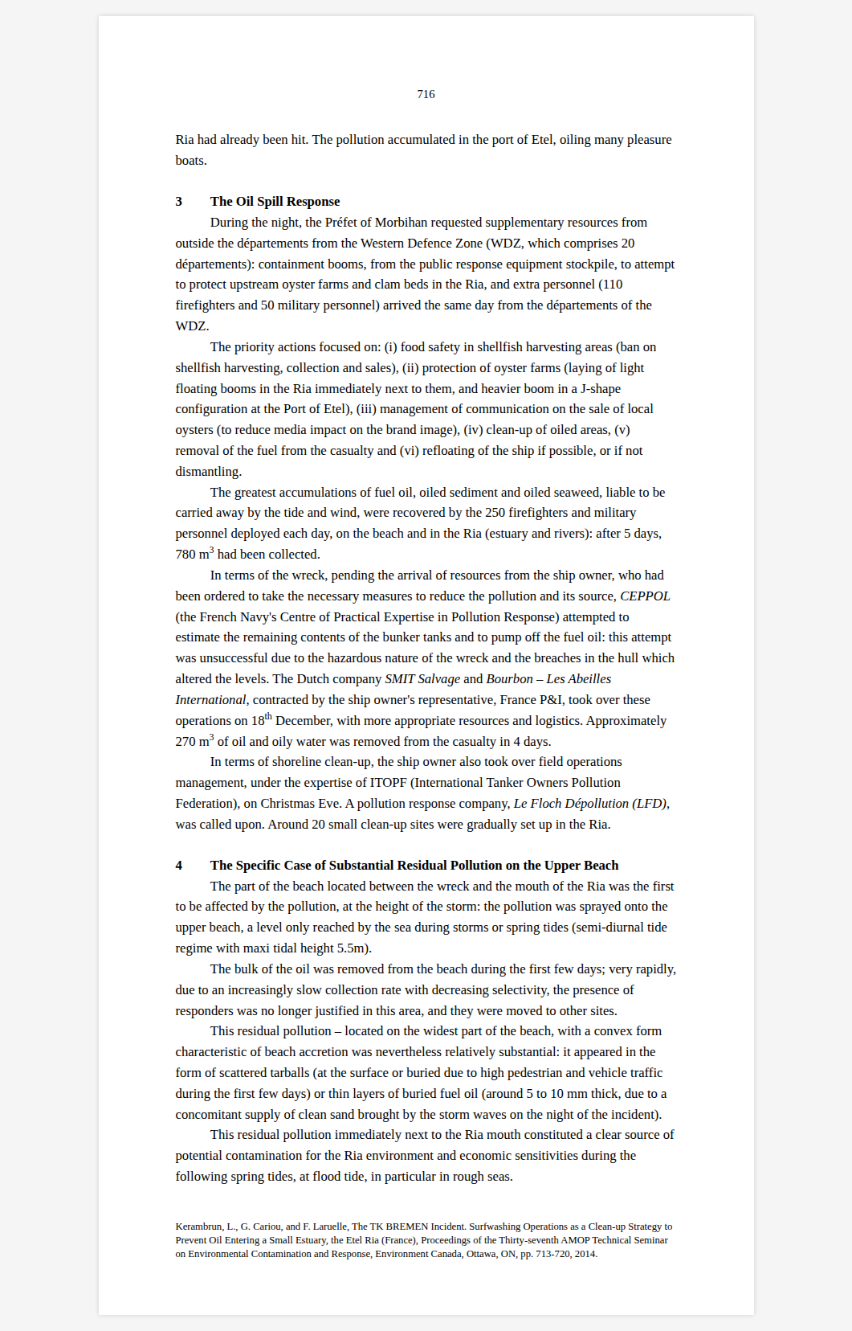716
Ria had already been hit. The pollution accumulated in the port of Etel, oiling many pleasure boats.
3 The Oil Spill Response
During the night, the Préfet of Morbihan requested supplementary resources from outside the départements from the Western Defence Zone (WDZ, which comprises 20 départements): containment booms, from the public response equipment stockpile, to attempt to protect upstream oyster farms and clam beds in the Ria, and extra personnel (110 firefighters and 50 military personnel) arrived the same day from the départements of the WDZ.
The priority actions focused on: (i) food safety in shellfish harvesting areas (ban on shellfish harvesting, collection and sales), (ii) protection of oyster farms (laying of light floating booms in the Ria immediately next to them, and heavier boom in a J-shape configuration at the Port of Etel), (iii) management of communication on the sale of local oysters (to reduce media impact on the brand image), (iv) clean-up of oiled areas, (v) removal of the fuel from the casualty and (vi) refloating of the ship if possible, or if not dismantling.
The greatest accumulations of fuel oil, oiled sediment and oiled seaweed, liable to be carried away by the tide and wind, were recovered by the 250 firefighters and military personnel deployed each day, on the beach and in the Ria (estuary and rivers): after 5 days, 780 m3 had been collected.
In terms of the wreck, pending the arrival of resources from the ship owner, who had been ordered to take the necessary measures to reduce the pollution and its source, CEPPOL (the French Navy's Centre of Practical Expertise in Pollution Response) attempted to estimate the remaining contents of the bunker tanks and to pump off the fuel oil: this attempt was unsuccessful due to the hazardous nature of the wreck and the breaches in the hull which altered the levels. The Dutch company SMIT Salvage and Bourbon – Les Abeilles International, contracted by the ship owner's representative, France P&I, took over these operations on 18th December, with more appropriate resources and logistics. Approximately 270 m3 of oil and oily water was removed from the casualty in 4 days.
In terms of shoreline clean-up, the ship owner also took over field operations management, under the expertise of ITOPF (International Tanker Owners Pollution Federation), on Christmas Eve. A pollution response company, Le Floch Dépollution (LFD), was called upon. Around 20 small clean-up sites were gradually set up in the Ria.
4 The Specific Case of Substantial Residual Pollution on the Upper Beach
The part of the beach located between the wreck and the mouth of the Ria was the first to be affected by the pollution, at the height of the storm: the pollution was sprayed onto the upper beach, a level only reached by the sea during storms or spring tides (semi-diurnal tide regime with maxi tidal height 5.5m).
The bulk of the oil was removed from the beach during the first few days; very rapidly, due to an increasingly slow collection rate with decreasing selectivity, the presence of responders was no longer justified in this area, and they were moved to other sites.
This residual pollution – located on the widest part of the beach, with a convex form characteristic of beach accretion was nevertheless relatively substantial: it appeared in the form of scattered tarballs (at the surface or buried due to high pedestrian and vehicle traffic during the first few days) or thin layers of buried fuel oil (around 5 to 10 mm thick, due to a concomitant supply of clean sand brought by the storm waves on the night of the incident).
This residual pollution immediately next to the Ria mouth constituted a clear source of potential contamination for the Ria environment and economic sensitivities during the following spring tides, at flood tide, in particular in rough seas.
Kerambrun, L., G. Cariou, and F. Laruelle, The TK BREMEN Incident. Surfwashing Operations as a Clean-up Strategy to Prevent Oil Entering a Small Estuary, the Etel Ria (France), Proceedings of the Thirty-seventh AMOP Technical Seminar on Environmental Contamination and Response, Environment Canada, Ottawa, ON, pp. 713-720, 2014.